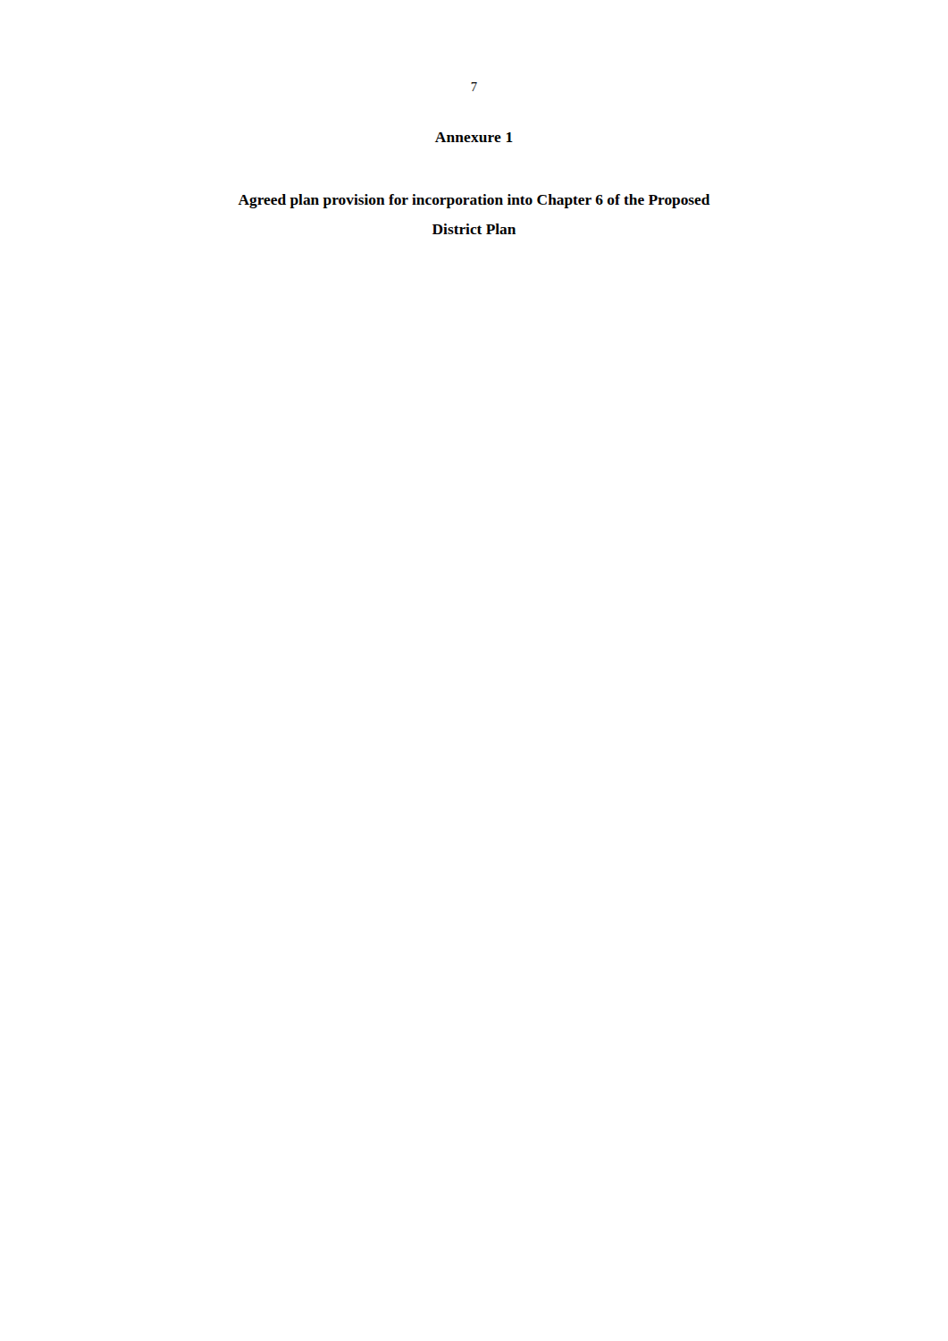7
Annexure 1
Agreed plan provision for incorporation into Chapter 6 of the Proposed District Plan